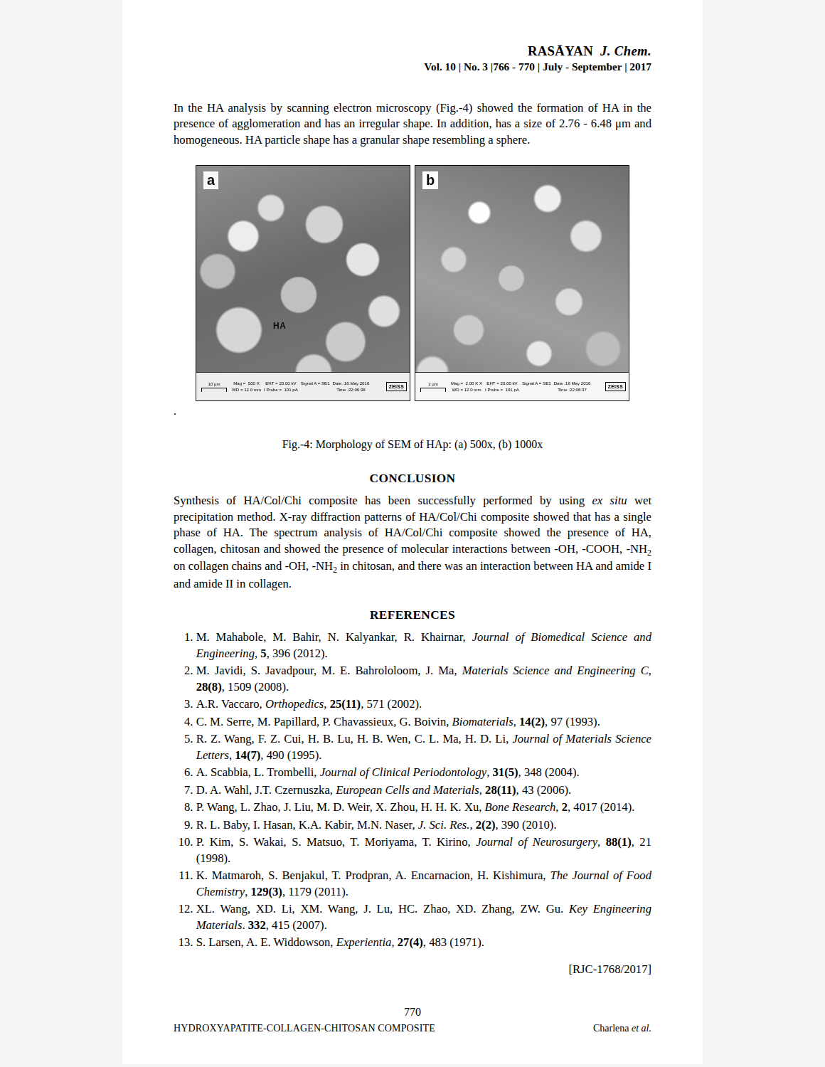RASĀYAN J. Chem.
Vol. 10 | No. 3 |766 - 770 | July - September | 2017
In the HA analysis by scanning electron microscopy (Fig.-4) showed the formation of HA in the presence of agglomeration and has an irregular shape. In addition, has a size of 2.76 - 6.48 μm and homogeneous. HA particle shape has a granular shape resembling a sphere.
a
HA
10 µm
Mag = 500 X
WD = 12.0 mm
EHT = 20.00 kV
I Probe = 101 pA
Signal A = SE1
Date :16 May 2016
Time :22:06:38
ZEISS
b
2 µm
Mag = 2.00 K X
WD = 12.0 mm
EHT = 20.00 kV
I Probe = 101 pA
Signal A = SE1
Date :16 May 2016
Time :22:08:37
ZEISS
.
Fig.-4: Morphology of SEM of HAp: (a) 500x, (b) 1000x
CONCLUSION
Synthesis of HA/Col/Chi composite has been successfully performed by using ex situ wet precipitation method. X-ray diffraction patterns of HA/Col/Chi composite showed that has a single phase of HA. The spectrum analysis of HA/Col/Chi composite showed the presence of HA, collagen, chitosan and showed the presence of molecular interactions between -OH, -COOH, -NH2 on collagen chains and -OH, -NH2 in chitosan, and there was an interaction between HA and amide I and amide II in collagen.
REFERENCES
M. Mahabole, M. Bahir, N. Kalyankar, R. Khairnar, Journal of Biomedical Science and Engineering, 5, 396 (2012).
M. Javidi, S. Javadpour, M. E. Bahrololoom, J. Ma, Materials Science and Engineering C, 28(8), 1509 (2008).
A.R. Vaccaro, Orthopedics, 25(11), 571 (2002).
C. M. Serre, M. Papillard, P. Chavassieux, G. Boivin, Biomaterials, 14(2), 97 (1993).
R. Z. Wang, F. Z. Cui, H. B. Lu, H. B. Wen, C. L. Ma, H. D. Li, Journal of Materials Science Letters, 14(7), 490 (1995).
A. Scabbia, L. Trombelli, Journal of Clinical Periodontology, 31(5), 348 (2004).
D. A. Wahl, J.T. Czernuszka, European Cells and Materials, 28(11), 43 (2006).
P. Wang, L. Zhao, J. Liu, M. D. Weir, X. Zhou, H. H. K. Xu, Bone Research, 2, 4017 (2014).
R. L. Baby, I. Hasan, K.A. Kabir, M.N. Naser, J. Sci. Res., 2(2), 390 (2010).
P. Kim, S. Wakai, S. Matsuo, T. Moriyama, T. Kirino, Journal of Neurosurgery, 88(1), 21 (1998).
K. Matmaroh, S. Benjakul, T. Prodpran, A. Encarnacion, H. Kishimura, The Journal of Food Chemistry, 129(3), 1179 (2011).
XL. Wang, XD. Li, XM. Wang, J. Lu, HC. Zhao, XD. Zhang, ZW. Gu. Key Engineering Materials. 332, 415 (2007).
S. Larsen, A. E. Widdowson, Experientia, 27(4), 483 (1971).
[RJC-1768/2017]
770
HYDROXYAPATITE-COLLAGEN-CHITOSAN COMPOSITE
Charlena et al.